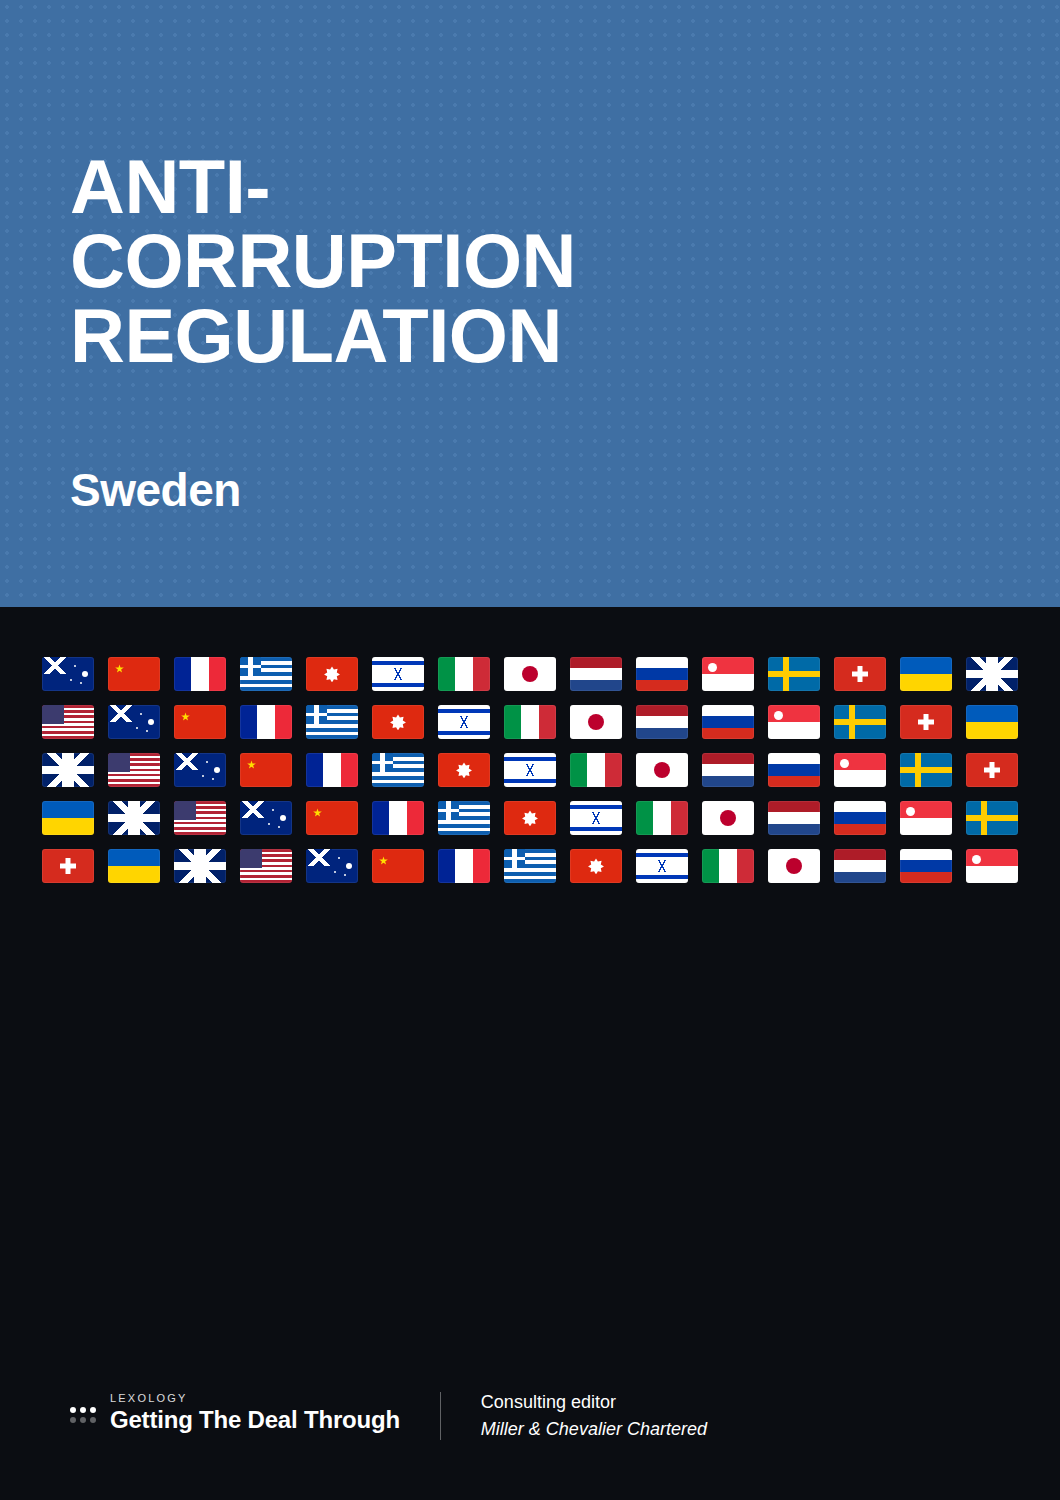Anti-
Corruption
Regulation
Sweden
Lexology
Getting The Deal Through
Consulting editor
Miller & Chevalier Chartered